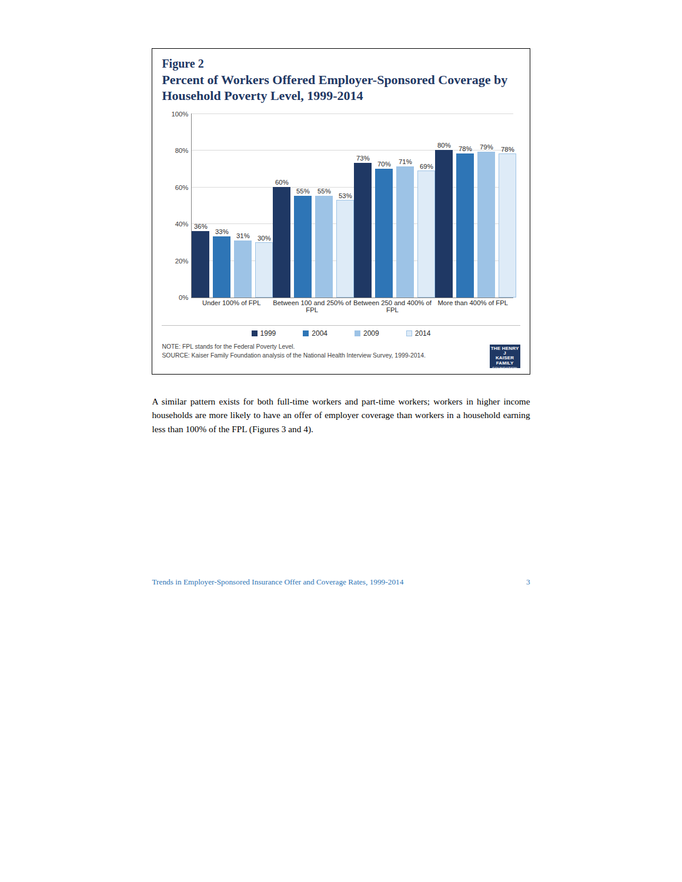Figure 2
Percent of Workers Offered Employer-Sponsored Coverage by
Household Poverty Level, 1999-2014
100%
80%
60%
40%
20%
0%
36%
33%
31%
30%
60%
55%
55%
53%
73%
70%
71%
69%
80%
78%
79%
78%
Under 100% of FPL
Between 100 and 250% of FPL
Between 250 and 400% of FPL
More than 400% of FPL
1999
2004
2009
2014
NOTE: FPL stands for the Federal Poverty Level.
SOURCE: Kaiser Family Foundation analysis of the National Health Interview Survey, 1999-2014.
THE HENRY J
KAISER
FAMILYFOUNDATION
A similar pattern exists for both full-time workers and part-time workers; workers in higher income households are more likely to have an offer of employer coverage than workers in a household earning less than 100% of the FPL (Figures 3 and 4).
Trends in Employer-Sponsored Insurance Offer and Coverage Rates, 1999-2014 3